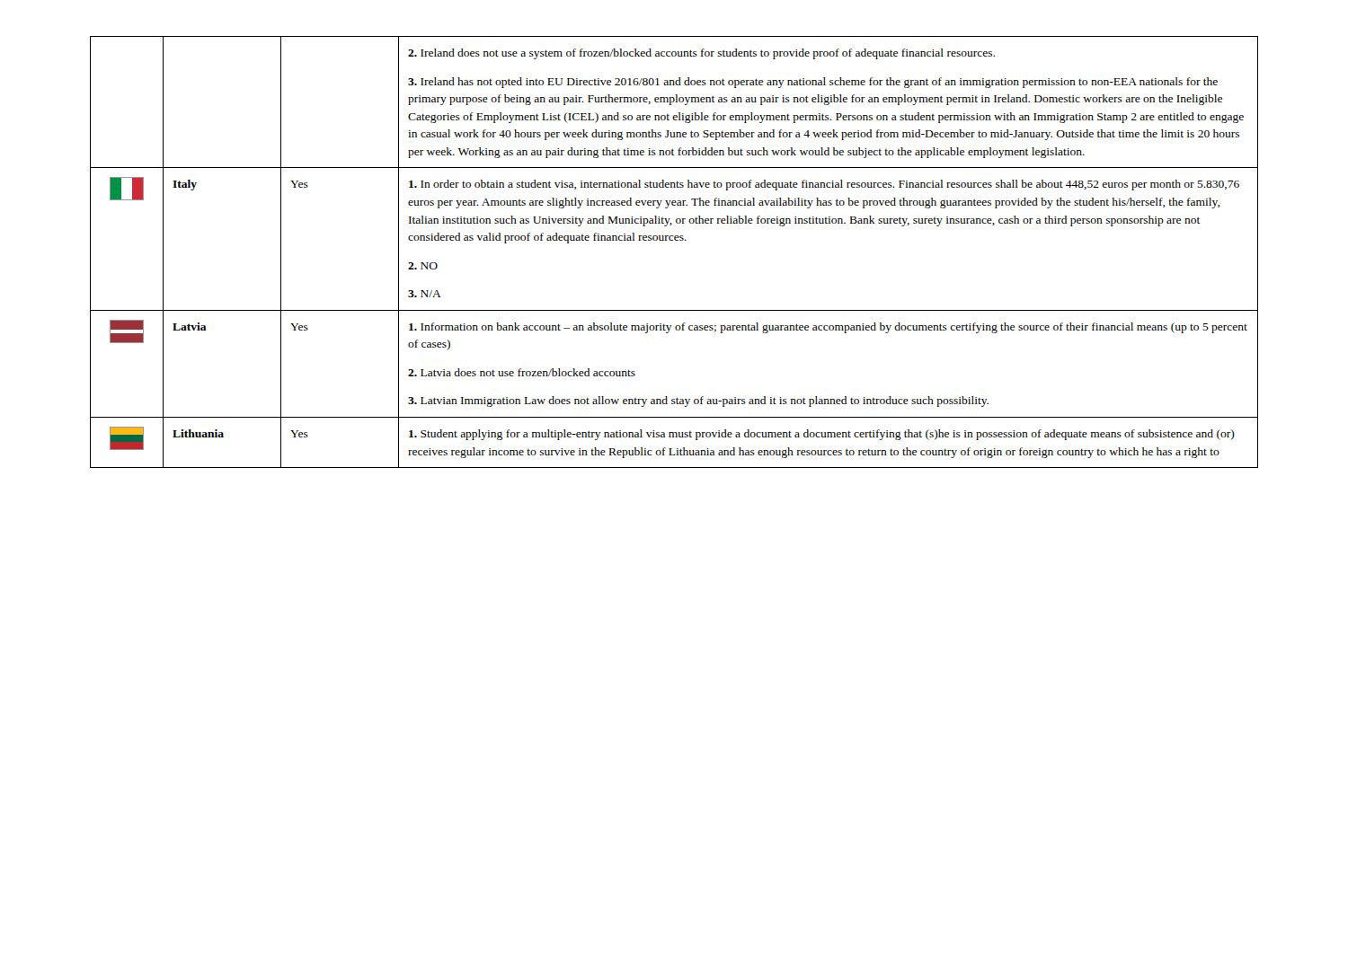| | | | 2. Ireland does not use a system of frozen/blocked accounts for students to provide proof of adequate financial resources. 3. Ireland has not opted into EU Directive 2016/801 and does not operate any national scheme for the grant of an immigration permission to non-EEA nationals for the primary purpose of being an au pair. Furthermore, employment as an au pair is not eligible for an employment permit in Ireland. Domestic workers are on the Ineligible Categories of Employment List (ICEL) and so are not eligible for employment permits. Persons on a student permission with an Immigration Stamp 2 are entitled to engage in casual work for 40 hours per week during months June to September and for a 4 week period from mid-December to mid-January. Outside that time the limit is 20 hours per week. Working as an au pair during that time is not forbidden but such work would be subject to the applicable employment legislation. |
| | Italy | Yes | 1. In order to obtain a student visa, international students have to proof adequate financial resources. Financial resources shall be about 448,52 euros per month or 5.830,76 euros per year. Amounts are slightly increased every year. The financial availability has to be proved through guarantees provided by the student his/herself, the family, Italian institution such as University and Municipality, or other reliable foreign institution. Bank surety, surety insurance, cash or a third person sponsorship are not considered as valid proof of adequate financial resources. 2. NO 3. N/A |
| | Latvia | Yes | 1. Information on bank account – an absolute majority of cases; parental guarantee accompanied by documents certifying the source of their financial means (up to 5 percent of cases) 2. Latvia does not use frozen/blocked accounts 3. Latvian Immigration Law does not allow entry and stay of au-pairs and it is not planned to introduce such possibility. |
| | Lithuania | Yes | 1. Student applying for a multiple-entry national visa must provide a document a document certifying that (s)he is in possession of adequate means of subsistence and (or) receives regular income to survive in the Republic of Lithuania and has enough resources to return to the country of origin or foreign country to which he has a right to |